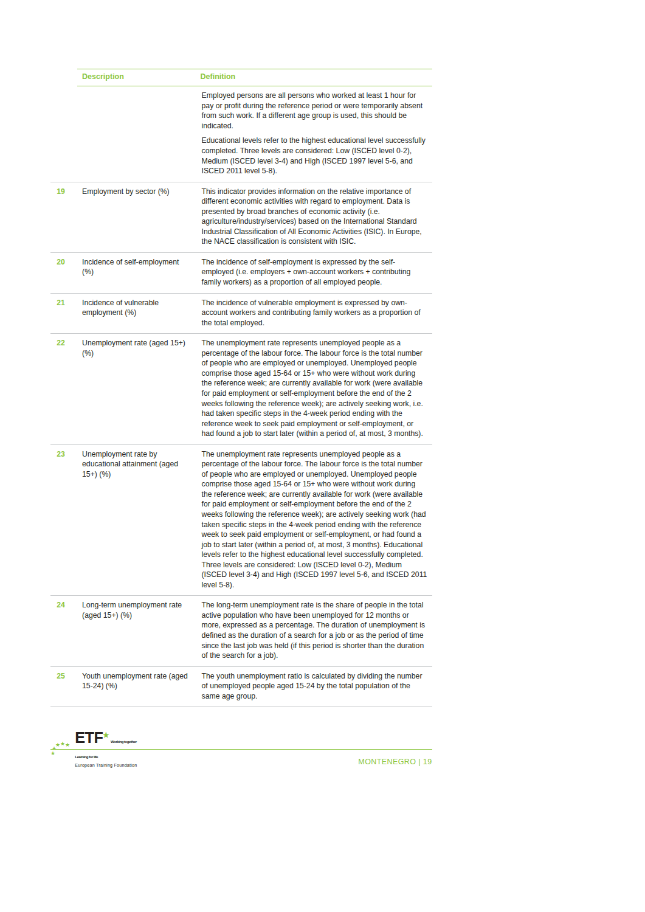| | Description | Definition |
| --- | --- | --- |
| | | Employed persons are all persons who worked at least 1 hour for pay or profit during the reference period or were temporarily absent from such work. If a different age group is used, this should be indicated. Educational levels refer to the highest educational level successfully completed. Three levels are considered: Low (ISCED level 0-2), Medium (ISCED level 3-4) and High (ISCED 1997 level 5-6, and ISCED 2011 level 5-8). |
| 19 | Employment by sector (%) | This indicator provides information on the relative importance of different economic activities with regard to employment. Data is presented by broad branches of economic activity (i.e. agriculture/industry/services) based on the International Standard Industrial Classification of All Economic Activities (ISIC). In Europe, the NACE classification is consistent with ISIC. |
| 20 | Incidence of self-employment (%) | The incidence of self-employment is expressed by the self-employed (i.e. employers + own-account workers + contributing family workers) as a proportion of all employed people. |
| 21 | Incidence of vulnerable employment (%) | The incidence of vulnerable employment is expressed by own-account workers and contributing family workers as a proportion of the total employed. |
| 22 | Unemployment rate (aged 15+) (%) | The unemployment rate represents unemployed people as a percentage of the labour force. The labour force is the total number of people who are employed or unemployed. Unemployed people comprise those aged 15-64 or 15+ who were without work during the reference week; are currently available for work (were available for paid employment or self-employment before the end of the 2 weeks following the reference week); are actively seeking work, i.e. had taken specific steps in the 4-week period ending with the reference week to seek paid employment or self-employment, or had found a job to start later (within a period of, at most, 3 months). |
| 23 | Unemployment rate by educational attainment (aged 15+) (%) | The unemployment rate represents unemployed people as a percentage of the labour force. The labour force is the total number of people who are employed or unemployed. Unemployed people comprise those aged 15-64 or 15+ who were without work during the reference week; are currently available for work (were available for paid employment or self-employment before the end of the 2 weeks following the reference week); are actively seeking work (had taken specific steps in the 4-week period ending with the reference week to seek paid employment or self-employment, or had found a job to start later (within a period of, at most, 3 months). Educational levels refer to the highest educational level successfully completed. Three levels are considered: Low (ISCED level 0-2), Medium (ISCED level 3-4) and High (ISCED 1997 level 5-6, and ISCED 2011 level 5-8). |
| 24 | Long-term unemployment rate (aged 15+) (%) | The long-term unemployment rate is the share of people in the total active population who have been unemployed for 12 months or more, expressed as a percentage. The duration of unemployment is defined as the duration of a search for a job or as the period of time since the last job was held (if this period is shorter than the duration of the search for a job). |
| 25 | Youth unemployment rate (aged 15-24) (%) | The youth unemployment ratio is calculated by dividing the number of unemployed people aged 15-24 by the total population of the same age group. |
★ ★ ★ ★ ★
ETF★Working together
Learning for life
European Training Foundation
MONTENEGRO | 19